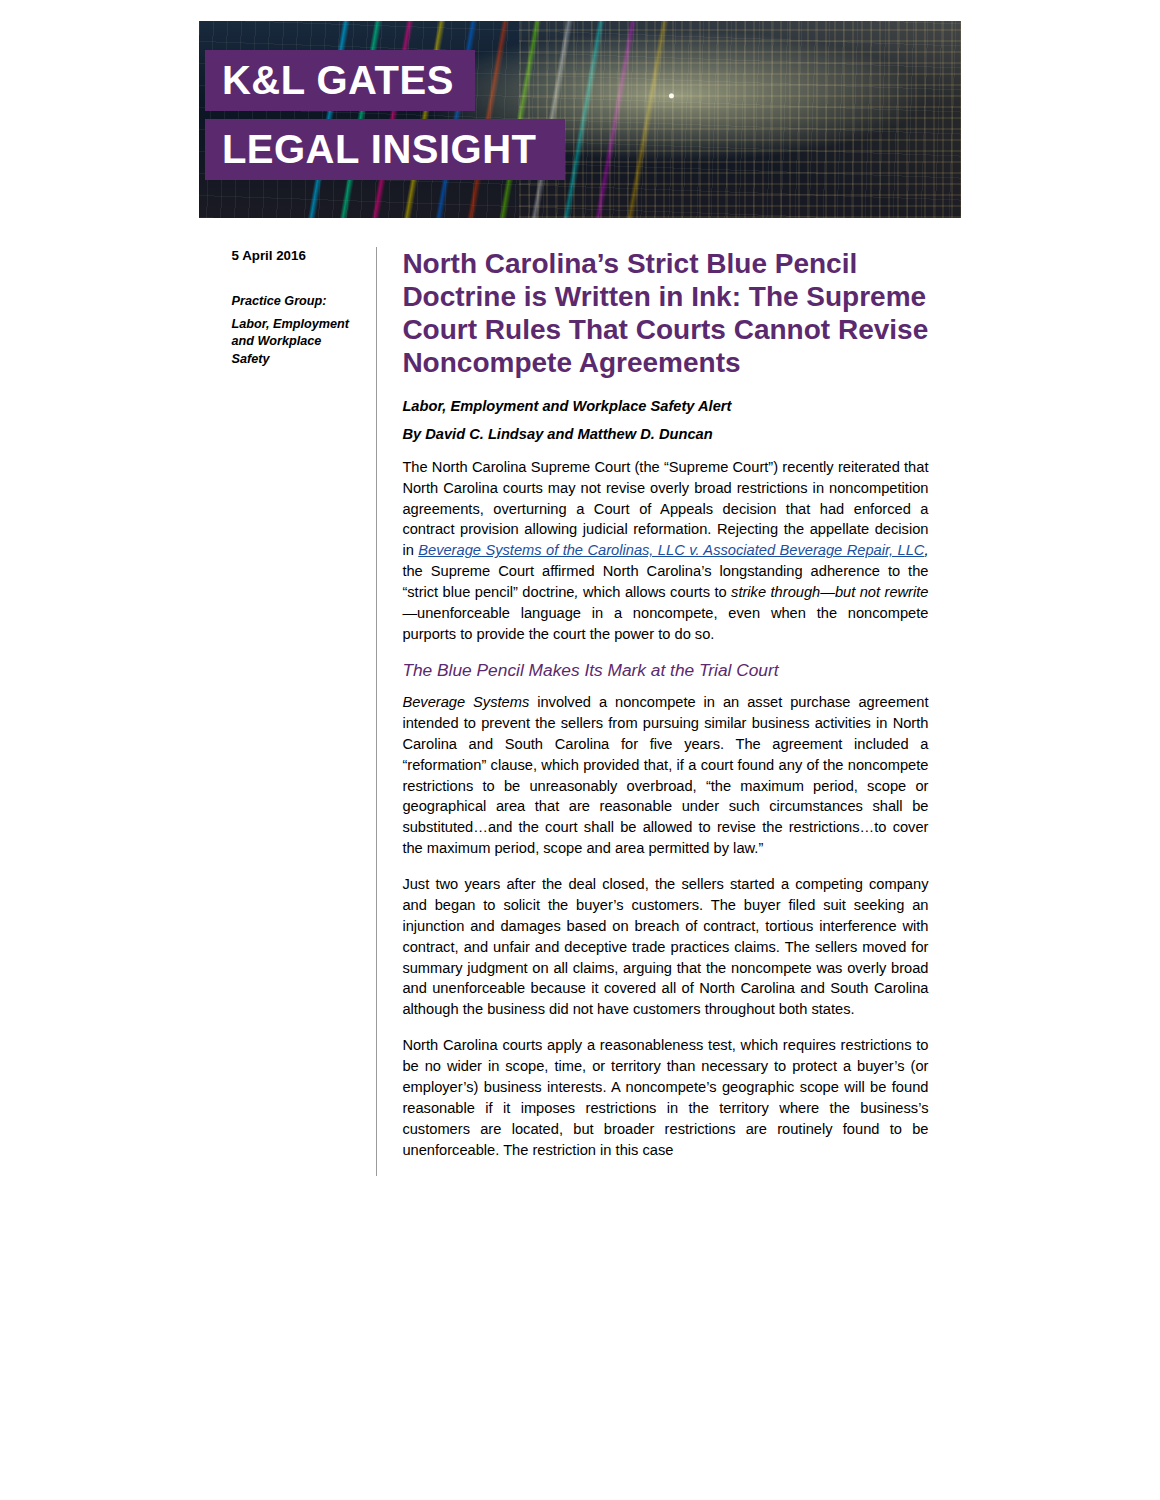K&L GATES
LEGAL INSIGHT
5 April 2016
Practice Group:
Labor, Employment and Workplace Safety
North Carolina’s Strict Blue Pencil Doctrine is Written in Ink: The Supreme Court Rules That Courts Cannot Revise Noncompete Agreements
Labor, Employment and Workplace Safety Alert
By David C. Lindsay and Matthew D. Duncan
The North Carolina Supreme Court (the “Supreme Court”) recently reiterated that North Carolina courts may not revise overly broad restrictions in noncompetition agreements, overturning a Court of Appeals decision that had enforced a contract provision allowing judicial reformation. Rejecting the appellate decision in Beverage Systems of the Carolinas, LLC v. Associated Beverage Repair, LLC, the Supreme Court affirmed North Carolina’s longstanding adherence to the “strict blue pencil” doctrine, which allows courts to strike through—but not rewrite—unenforceable language in a noncompete, even when the noncompete purports to provide the court the power to do so.
The Blue Pencil Makes Its Mark at the Trial Court
Beverage Systems involved a noncompete in an asset purchase agreement intended to prevent the sellers from pursuing similar business activities in North Carolina and South Carolina for five years. The agreement included a “reformation” clause, which provided that, if a court found any of the noncompete restrictions to be unreasonably overbroad, “the maximum period, scope or geographical area that are reasonable under such circumstances shall be substituted…and the court shall be allowed to revise the restrictions…to cover the maximum period, scope and area permitted by law.”
Just two years after the deal closed, the sellers started a competing company and began to solicit the buyer’s customers. The buyer filed suit seeking an injunction and damages based on breach of contract, tortious interference with contract, and unfair and deceptive trade practices claims. The sellers moved for summary judgment on all claims, arguing that the noncompete was overly broad and unenforceable because it covered all of North Carolina and South Carolina although the business did not have customers throughout both states.
North Carolina courts apply a reasonableness test, which requires restrictions to be no wider in scope, time, or territory than necessary to protect a buyer’s (or employer’s) business interests. A noncompete’s geographic scope will be found reasonable if it imposes restrictions in the territory where the business’s customers are located, but broader restrictions are routinely found to be unenforceable. The restriction in this case